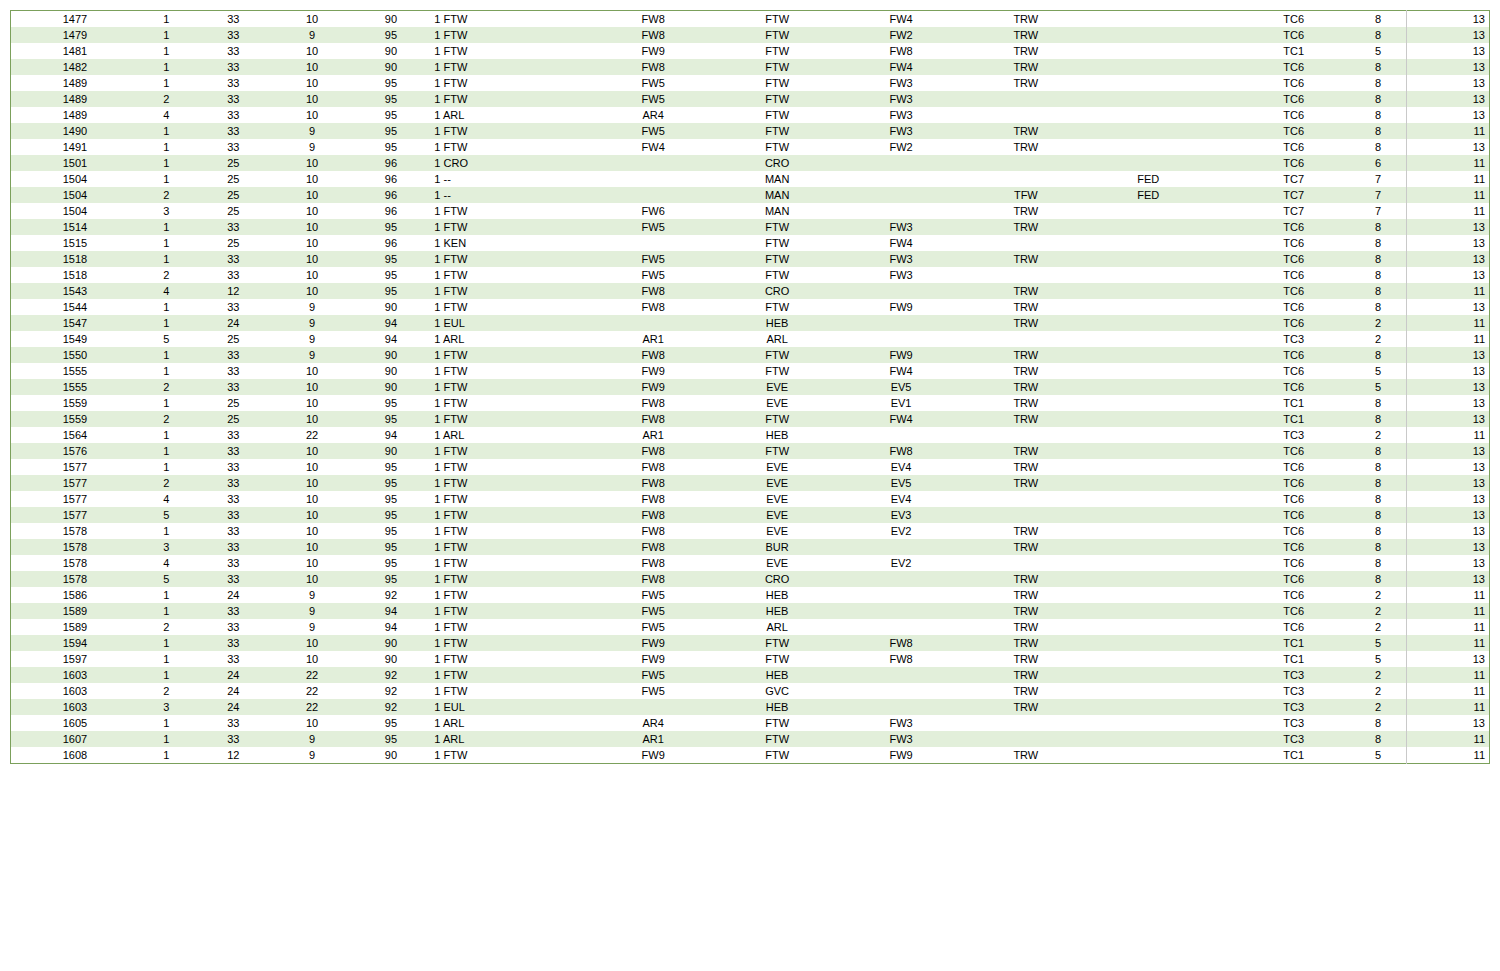| 1477 | 1 | 33 | 10 | 90 | 1 FTW | FW8 | FTW | FW4 | TRW | | | TC6 | 8 | 13 |
| 1479 | 1 | 33 | 9 | 95 | 1 FTW | FW8 | FTW | FW2 | TRW | | | TC6 | 8 | 13 |
| 1481 | 1 | 33 | 10 | 90 | 1 FTW | FW9 | FTW | FW8 | TRW | | | TC1 | 5 | 13 |
| 1482 | 1 | 33 | 10 | 90 | 1 FTW | FW8 | FTW | FW4 | TRW | | | TC6 | 8 | 13 |
| 1489 | 1 | 33 | 10 | 95 | 1 FTW | FW5 | FTW | FW3 | TRW | | | TC6 | 8 | 13 |
| 1489 | 2 | 33 | 10 | 95 | 1 FTW | FW5 | FTW | FW3 | | | | TC6 | 8 | 13 |
| 1489 | 4 | 33 | 10 | 95 | 1 ARL | AR4 | FTW | FW3 | | | | TC6 | 8 | 13 |
| 1490 | 1 | 33 | 9 | 95 | 1 FTW | FW5 | FTW | FW3 | TRW | | | TC6 | 8 | 11 |
| 1491 | 1 | 33 | 9 | 95 | 1 FTW | FW4 | FTW | FW2 | TRW | | | TC6 | 8 | 13 |
| 1501 | 1 | 25 | 10 | 96 | 1 CRO | | CRO | | | | | TC6 | 6 | 11 |
| 1504 | 1 | 25 | 10 | 96 | 1 -- | | MAN | | | FED | | TC7 | 7 | 11 |
| 1504 | 2 | 25 | 10 | 96 | 1 -- | | MAN | | TFW | FED | | TC7 | 7 | 11 |
| 1504 | 3 | 25 | 10 | 96 | 1 FTW | FW6 | MAN | | TRW | | | TC7 | 7 | 11 |
| 1514 | 1 | 33 | 10 | 95 | 1 FTW | FW5 | FTW | FW3 | TRW | | | TC6 | 8 | 13 |
| 1515 | 1 | 25 | 10 | 96 | 1 KEN | | FTW | FW4 | | | | TC6 | 8 | 13 |
| 1518 | 1 | 33 | 10 | 95 | 1 FTW | FW5 | FTW | FW3 | TRW | | | TC6 | 8 | 13 |
| 1518 | 2 | 33 | 10 | 95 | 1 FTW | FW5 | FTW | FW3 | | | | TC6 | 8 | 13 |
| 1543 | 4 | 12 | 10 | 95 | 1 FTW | FW8 | CRO | | TRW | | | TC6 | 8 | 11 |
| 1544 | 1 | 33 | 9 | 90 | 1 FTW | FW8 | FTW | FW9 | TRW | | | TC6 | 8 | 13 |
| 1547 | 1 | 24 | 9 | 94 | 1 EUL | | HEB | | TRW | | | TC6 | 2 | 11 |
| 1549 | 5 | 25 | 9 | 94 | 1 ARL | AR1 | ARL | | | | | TC3 | 2 | 11 |
| 1550 | 1 | 33 | 9 | 90 | 1 FTW | FW8 | FTW | FW9 | TRW | | | TC6 | 8 | 13 |
| 1555 | 1 | 33 | 10 | 90 | 1 FTW | FW9 | FTW | FW4 | TRW | | | TC6 | 5 | 13 |
| 1555 | 2 | 33 | 10 | 90 | 1 FTW | FW9 | EVE | EV5 | TRW | | | TC6 | 5 | 13 |
| 1559 | 1 | 25 | 10 | 95 | 1 FTW | FW8 | EVE | EV1 | TRW | | | TC1 | 8 | 13 |
| 1559 | 2 | 25 | 10 | 95 | 1 FTW | FW8 | FTW | FW4 | TRW | | | TC1 | 8 | 13 |
| 1564 | 1 | 33 | 22 | 94 | 1 ARL | AR1 | HEB | | | | | TC3 | 2 | 11 |
| 1576 | 1 | 33 | 10 | 90 | 1 FTW | FW8 | FTW | FW8 | TRW | | | TC6 | 8 | 13 |
| 1577 | 1 | 33 | 10 | 95 | 1 FTW | FW8 | EVE | EV4 | TRW | | | TC6 | 8 | 13 |
| 1577 | 2 | 33 | 10 | 95 | 1 FTW | FW8 | EVE | EV5 | TRW | | | TC6 | 8 | 13 |
| 1577 | 4 | 33 | 10 | 95 | 1 FTW | FW8 | EVE | EV4 | | | | TC6 | 8 | 13 |
| 1577 | 5 | 33 | 10 | 95 | 1 FTW | FW8 | EVE | EV3 | | | | TC6 | 8 | 13 |
| 1578 | 1 | 33 | 10 | 95 | 1 FTW | FW8 | EVE | EV2 | TRW | | | TC6 | 8 | 13 |
| 1578 | 3 | 33 | 10 | 95 | 1 FTW | FW8 | BUR | | TRW | | | TC6 | 8 | 13 |
| 1578 | 4 | 33 | 10 | 95 | 1 FTW | FW8 | EVE | EV2 | | | | TC6 | 8 | 13 |
| 1578 | 5 | 33 | 10 | 95 | 1 FTW | FW8 | CRO | | TRW | | | TC6 | 8 | 13 |
| 1586 | 1 | 24 | 9 | 92 | 1 FTW | FW5 | HEB | | TRW | | | TC6 | 2 | 11 |
| 1589 | 1 | 33 | 9 | 94 | 1 FTW | FW5 | HEB | | TRW | | | TC6 | 2 | 11 |
| 1589 | 2 | 33 | 9 | 94 | 1 FTW | FW5 | ARL | | TRW | | | TC6 | 2 | 11 |
| 1594 | 1 | 33 | 10 | 90 | 1 FTW | FW9 | FTW | FW8 | TRW | | | TC1 | 5 | 11 |
| 1597 | 1 | 33 | 10 | 90 | 1 FTW | FW9 | FTW | FW8 | TRW | | | TC1 | 5 | 13 |
| 1603 | 1 | 24 | 22 | 92 | 1 FTW | FW5 | HEB | | TRW | | | TC3 | 2 | 11 |
| 1603 | 2 | 24 | 22 | 92 | 1 FTW | FW5 | GVC | | TRW | | | TC3 | 2 | 11 |
| 1603 | 3 | 24 | 22 | 92 | 1 EUL | | HEB | | TRW | | | TC3 | 2 | 11 |
| 1605 | 1 | 33 | 10 | 95 | 1 ARL | AR4 | FTW | FW3 | | | | TC3 | 8 | 13 |
| 1607 | 1 | 33 | 9 | 95 | 1 ARL | AR1 | FTW | FW3 | | | | TC3 | 8 | 11 |
| 1608 | 1 | 12 | 9 | 90 | 1 FTW | FW9 | FTW | FW9 | TRW | | | TC1 | 5 | 11 |